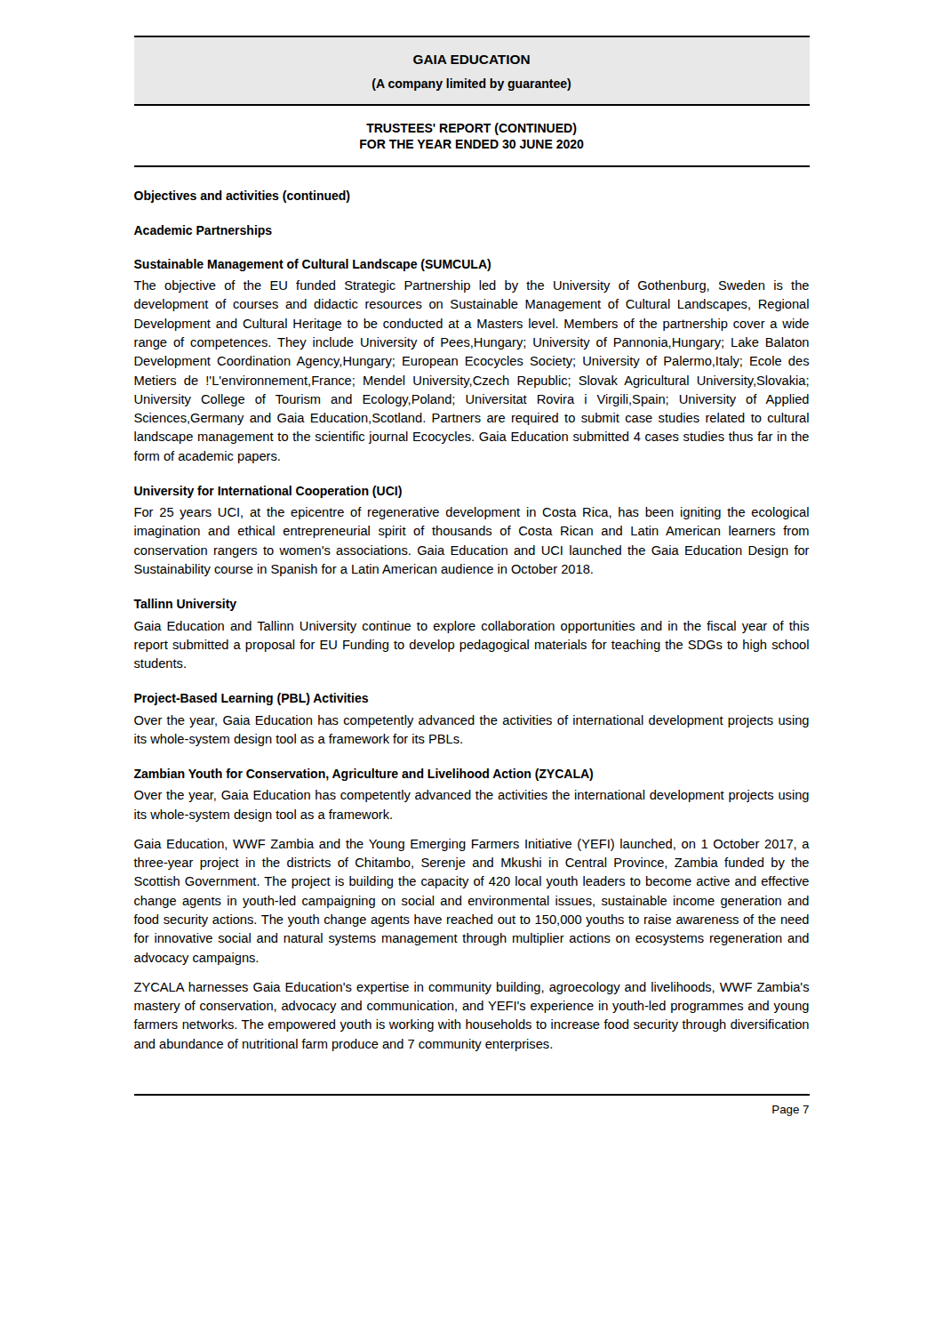GAIA EDUCATION
(A company limited by guarantee)
TRUSTEES' REPORT (CONTINUED)
FOR THE YEAR ENDED 30 JUNE 2020
Objectives and activities (continued)
Academic Partnerships
Sustainable Management of Cultural Landscape (SUMCULA)
The objective of the EU funded Strategic Partnership led by the University of Gothenburg, Sweden is the development of courses and didactic resources on Sustainable Management of Cultural Landscapes, Regional Development and Cultural Heritage to be conducted at a Masters level. Members of the partnership cover a wide range of competences. They include University of Pees,Hungary; University of Pannonia,Hungary; Lake Balaton Development Coordination Agency,Hungary; European Ecocycles Society; University of Palermo,Italy; Ecole des Metiers de !'L'environnement,France; Mendel University,Czech Republic; Slovak Agricultural University,Slovakia; University College of Tourism and Ecology,Poland; Universitat Rovira i Virgili,Spain; University of Applied Sciences,Germany and Gaia Education,Scotland. Partners are required to submit case studies related to cultural landscape management to the scientific journal Ecocycles. Gaia Education submitted 4 cases studies thus far in the form of academic papers.
University for International Cooperation (UCI)
For 25 years UCI, at the epicentre of regenerative development in Costa Rica, has been igniting the ecological imagination and ethical entrepreneurial spirit of thousands of Costa Rican and Latin American learners from conservation rangers to women's associations. Gaia Education and UCI launched the Gaia Education Design for Sustainability course in Spanish for a Latin American audience in October 2018.
Tallinn University
Gaia Education and Tallinn University continue to explore collaboration opportunities and in the fiscal year of this report submitted a proposal for EU Funding to develop pedagogical materials for teaching the SDGs to high school students.
Project-Based Learning (PBL) Activities
Over the year, Gaia Education has competently advanced the activities of international development projects using its whole-system design tool as a framework for its PBLs.
Zambian Youth for Conservation, Agriculture and Livelihood Action (ZYCALA)
Over the year, Gaia Education has competently advanced the activities the international development projects using its whole-system design tool as a framework.
Gaia Education, WWF Zambia and the Young Emerging Farmers Initiative (YEFI) launched, on 1 October 2017, a three-year project in the districts of Chitambo, Serenje and Mkushi in Central Province, Zambia funded by the Scottish Government. The project is building the capacity of 420 local youth leaders to become active and effective change agents in youth-led campaigning on social and environmental issues, sustainable income generation and food security actions. The youth change agents have reached out to 150,000 youths to raise awareness of the need for innovative social and natural systems management through multiplier actions on ecosystems regeneration and advocacy campaigns.
ZYCALA harnesses Gaia Education's expertise in community building, agroecology and livelihoods, WWF Zambia's mastery of conservation, advocacy and communication, and YEFI's experience in youth-led programmes and young farmers networks. The empowered youth is working with households to increase food security through diversification and abundance of nutritional farm produce and 7 community enterprises.
Page 7